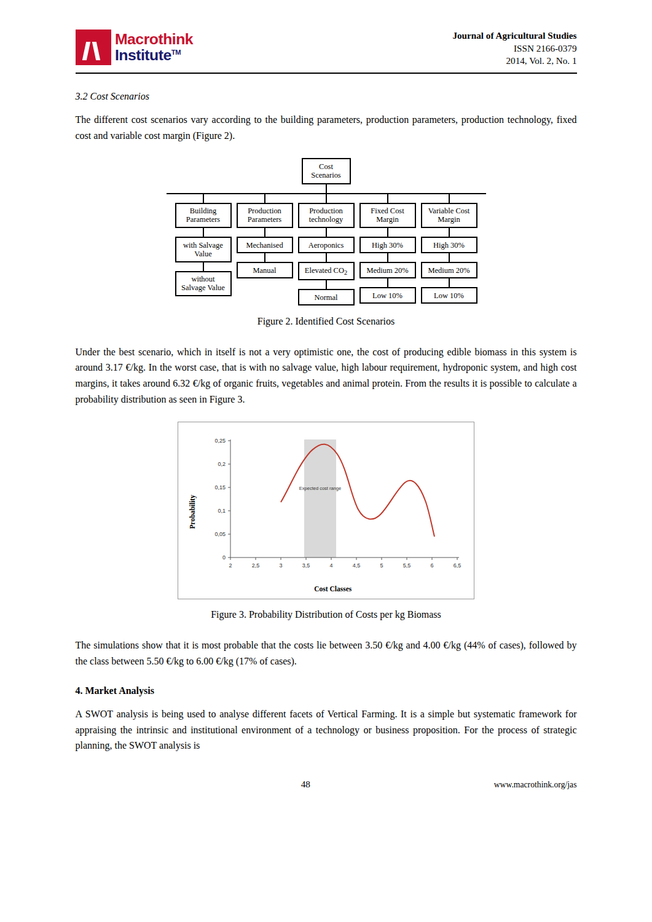Macrothink
InstituteTM
Journal of Agricultural Studies
ISSN 2166-0379
2014, Vol. 2, No. 1
3.2 Cost Scenarios
The different cost scenarios vary according to the building parameters, production parameters, production technology, fixed cost and variable cost margin (Figure 2).
Cost
Scenarios
Building
Parameters
with Salvage
Value
without
Salvage Value
Production
Parameters
Mechanised
Manual
Production
technology
Aeroponics
Elevated CO2
Normal
Fixed Cost
Margin
High 30%
Medium 20%
Low 10%
Variable Cost
Margin
High 30%
Medium 20%
Low 10%
Figure 2. Identified Cost Scenarios
Under the best scenario, which in itself is not a very optimistic one, the cost of producing edible biomass in this system is around 3.17 €/kg. In the worst case, that is with no salvage value, high labour requirement, hydroponic system, and high cost margins, it takes around 6.32 €/kg of organic fruits, vegetables and animal protein. From the results it is possible to calculate a probability distribution as seen in Figure 3.
Probability
0 0,05 0,1 0,15 0,2 0,25 2 2,5 3 3,5 4 4,5 5 5,5 6 6,5 Expected cost range
Cost Classes
Figure 3. Probability Distribution of Costs per kg Biomass
The simulations show that it is most probable that the costs lie between 3.50 €/kg and 4.00 €/kg (44% of cases), followed by the class between 5.50 €/kg to 6.00 €/kg (17% of cases).
4. Market Analysis
A SWOT analysis is being used to analyse different facets of Vertical Farming. It is a simple but systematic framework for appraising the intrinsic and institutional environment of a technology or business proposition. For the process of strategic planning, the SWOT analysis is
48 www.macrothink.org/jas